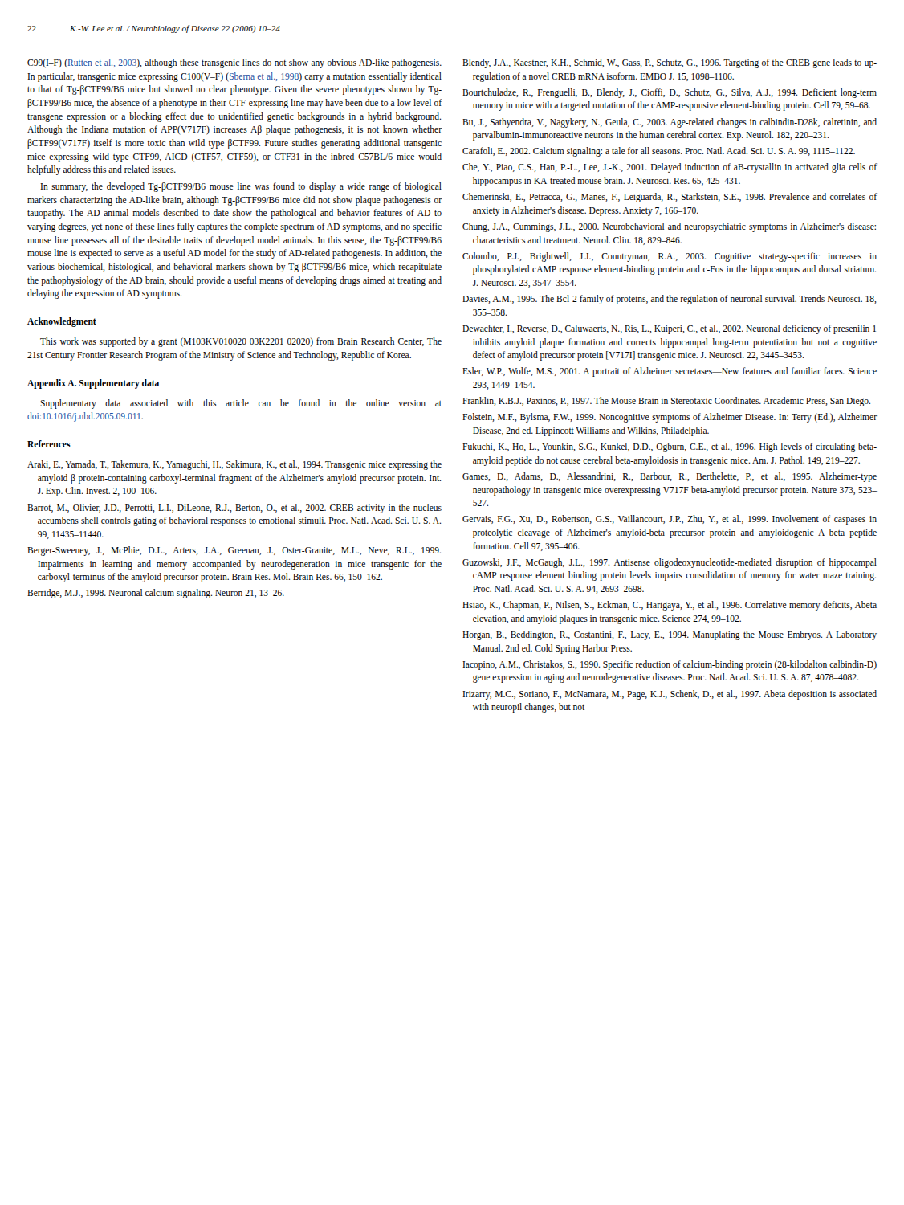22
K.-W. Lee et al. / Neurobiology of Disease 22 (2006) 10–24
C99(I–F) (Rutten et al., 2003), although these transgenic lines do not show any obvious AD-like pathogenesis. In particular, transgenic mice expressing C100(V–F) (Sberna et al., 1998) carry a mutation essentially identical to that of Tg-βCTF99/B6 mice but showed no clear phenotype. Given the severe phenotypes shown by Tg-βCTF99/B6 mice, the absence of a phenotype in their CTF-expressing line may have been due to a low level of transgene expression or a blocking effect due to unidentified genetic backgrounds in a hybrid background. Although the Indiana mutation of APP(V717F) increases Aβ plaque pathogenesis, it is not known whether βCTF99(V717F) itself is more toxic than wild type βCTF99. Future studies generating additional transgenic mice expressing wild type CTF99, AICD (CTF57, CTF59), or CTF31 in the inbred C57BL/6 mice would helpfully address this and related issues.
In summary, the developed Tg-βCTF99/B6 mouse line was found to display a wide range of biological markers characterizing the AD-like brain, although Tg-βCTF99/B6 mice did not show plaque pathogenesis or tauopathy. The AD animal models described to date show the pathological and behavior features of AD to varying degrees, yet none of these lines fully captures the complete spectrum of AD symptoms, and no specific mouse line possesses all of the desirable traits of developed model animals. In this sense, the Tg-βCTF99/B6 mouse line is expected to serve as a useful AD model for the study of AD-related pathogenesis. In addition, the various biochemical, histological, and behavioral markers shown by Tg-βCTF99/B6 mice, which recapitulate the pathophysiology of the AD brain, should provide a useful means of developing drugs aimed at treating and delaying the expression of AD symptoms.
Acknowledgment
This work was supported by a grant (M103KV010020 03K2201 02020) from Brain Research Center, The 21st Century Frontier Research Program of the Ministry of Science and Technology, Republic of Korea.
Appendix A. Supplementary data
Supplementary data associated with this article can be found in the online version at doi:10.1016/j.nbd.2005.09.011.
References
Araki, E., Yamada, T., Takemura, K., Yamaguchi, H., Sakimura, K., et al., 1994. Transgenic mice expressing the amyloid β protein-containing carboxyl-terminal fragment of the Alzheimer's amyloid precursor protein. Int. J. Exp. Clin. Invest. 2, 100–106.
Barrot, M., Olivier, J.D., Perrotti, L.I., DiLeone, R.J., Berton, O., et al., 2002. CREB activity in the nucleus accumbens shell controls gating of behavioral responses to emotional stimuli. Proc. Natl. Acad. Sci. U. S. A. 99, 11435–11440.
Berger-Sweeney, J., McPhie, D.L., Arters, J.A., Greenan, J., Oster-Granite, M.L., Neve, R.L., 1999. Impairments in learning and memory accompanied by neurodegeneration in mice transgenic for the carboxyl-terminus of the amyloid precursor protein. Brain Res. Mol. Brain Res. 66, 150–162.
Berridge, M.J., 1998. Neuronal calcium signaling. Neuron 21, 13–26.
Blendy, J.A., Kaestner, K.H., Schmid, W., Gass, P., Schutz, G., 1996. Targeting of the CREB gene leads to up-regulation of a novel CREB mRNA isoform. EMBO J. 15, 1098–1106.
Bourtchuladze, R., Frenguelli, B., Blendy, J., Cioffi, D., Schutz, G., Silva, A.J., 1994. Deficient long-term memory in mice with a targeted mutation of the cAMP-responsive element-binding protein. Cell 79, 59–68.
Bu, J., Sathyendra, V., Nagykery, N., Geula, C., 2003. Age-related changes in calbindin-D28k, calretinin, and parvalbumin-immunoreactive neurons in the human cerebral cortex. Exp. Neurol. 182, 220–231.
Carafoli, E., 2002. Calcium signaling: a tale for all seasons. Proc. Natl. Acad. Sci. U. S. A. 99, 1115–1122.
Che, Y., Piao, C.S., Han, P.-L., Lee, J.-K., 2001. Delayed induction of aB-crystallin in activated glia cells of hippocampus in KA-treated mouse brain. J. Neurosci. Res. 65, 425–431.
Chemerinski, E., Petracca, G., Manes, F., Leiguarda, R., Starkstein, S.E., 1998. Prevalence and correlates of anxiety in Alzheimer's disease. Depress. Anxiety 7, 166–170.
Chung, J.A., Cummings, J.L., 2000. Neurobehavioral and neuropsychiatric symptoms in Alzheimer's disease: characteristics and treatment. Neurol. Clin. 18, 829–846.
Colombo, P.J., Brightwell, J.J., Countryman, R.A., 2003. Cognitive strategy-specific increases in phosphorylated cAMP response element-binding protein and c-Fos in the hippocampus and dorsal striatum. J. Neurosci. 23, 3547–3554.
Davies, A.M., 1995. The Bcl-2 family of proteins, and the regulation of neuronal survival. Trends Neurosci. 18, 355–358.
Dewachter, I., Reverse, D., Caluwaerts, N., Ris, L., Kuiperi, C., et al., 2002. Neuronal deficiency of presenilin 1 inhibits amyloid plaque formation and corrects hippocampal long-term potentiation but not a cognitive defect of amyloid precursor protein [V717I] transgenic mice. J. Neurosci. 22, 3445–3453.
Esler, W.P., Wolfe, M.S., 2001. A portrait of Alzheimer secretases—New features and familiar faces. Science 293, 1449–1454.
Franklin, K.B.J., Paxinos, P., 1997. The Mouse Brain in Stereotaxic Coordinates. Arcademic Press, San Diego.
Folstein, M.F., Bylsma, F.W., 1999. Noncognitive symptoms of Alzheimer Disease. In: Terry (Ed.), Alzheimer Disease, 2nd ed. Lippincott Williams and Wilkins, Philadelphia.
Fukuchi, K., Ho, L., Younkin, S.G., Kunkel, D.D., Ogburn, C.E., et al., 1996. High levels of circulating beta-amyloid peptide do not cause cerebral beta-amyloidosis in transgenic mice. Am. J. Pathol. 149, 219–227.
Games, D., Adams, D., Alessandrini, R., Barbour, R., Berthelette, P., et al., 1995. Alzheimer-type neuropathology in transgenic mice overexpressing V717F beta-amyloid precursor protein. Nature 373, 523–527.
Gervais, F.G., Xu, D., Robertson, G.S., Vaillancourt, J.P., Zhu, Y., et al., 1999. Involvement of caspases in proteolytic cleavage of Alzheimer's amyloid-beta precursor protein and amyloidogenic A beta peptide formation. Cell 97, 395–406.
Guzowski, J.F., McGaugh, J.L., 1997. Antisense oligodeoxynucleotide-mediated disruption of hippocampal cAMP response element binding protein levels impairs consolidation of memory for water maze training. Proc. Natl. Acad. Sci. U. S. A. 94, 2693–2698.
Hsiao, K., Chapman, P., Nilsen, S., Eckman, C., Harigaya, Y., et al., 1996. Correlative memory deficits, Abeta elevation, and amyloid plaques in transgenic mice. Science 274, 99–102.
Horgan, B., Beddington, R., Costantini, F., Lacy, E., 1994. Manuplating the Mouse Embryos. A Laboratory Manual. 2nd ed. Cold Spring Harbor Press.
Iacopino, A.M., Christakos, S., 1990. Specific reduction of calcium-binding protein (28-kilodalton calbindin-D) gene expression in aging and neurodegenerative diseases. Proc. Natl. Acad. Sci. U. S. A. 87, 4078–4082.
Irizarry, M.C., Soriano, F., McNamara, M., Page, K.J., Schenk, D., et al., 1997. Abeta deposition is associated with neuropil changes, but not